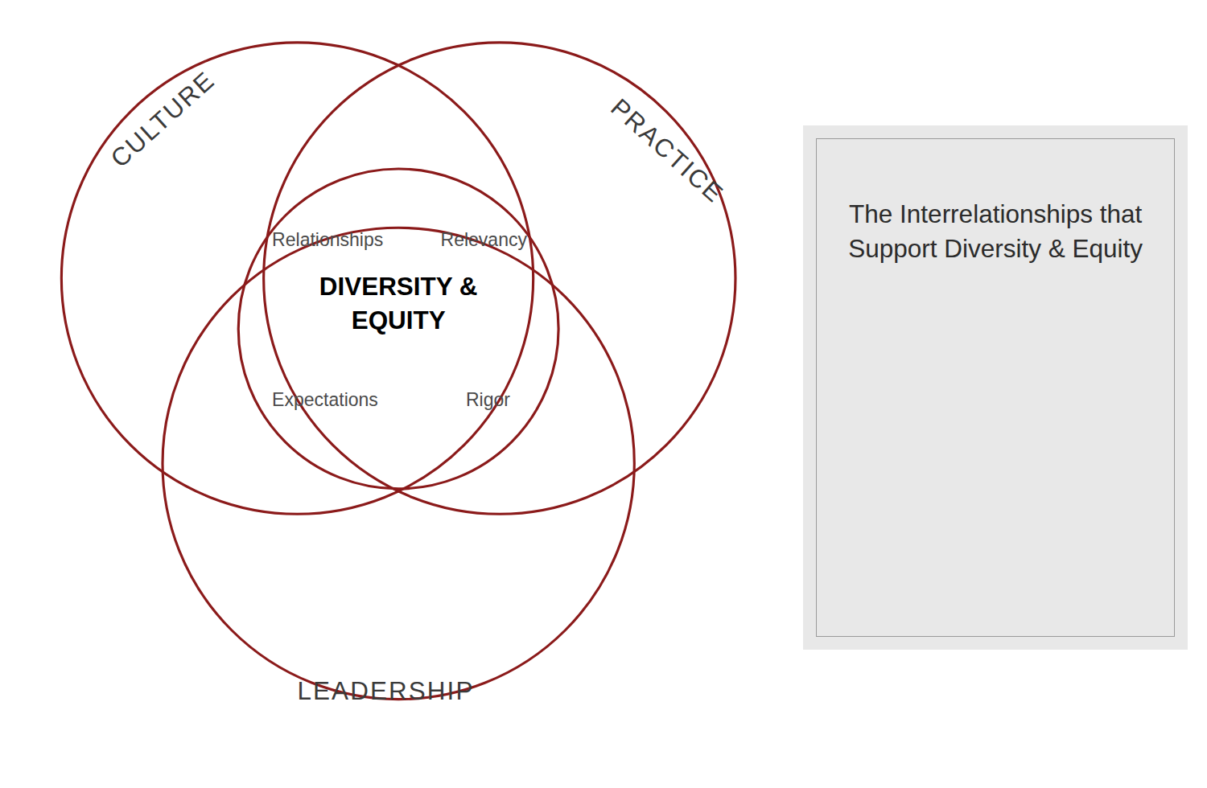Three overlapping circles labeled Culture, Practice, and Leadership A central overlapping region contains the words Relationships, Relevancy, Expectations, Rigor, and the heading Diversity & Equity. CULTURE PRACTICE LEADERSHIP Relationships Relevancy Expectations Rigor DIVERSITY & EQUITY
The Interrelationships that Support Diversity & Equity